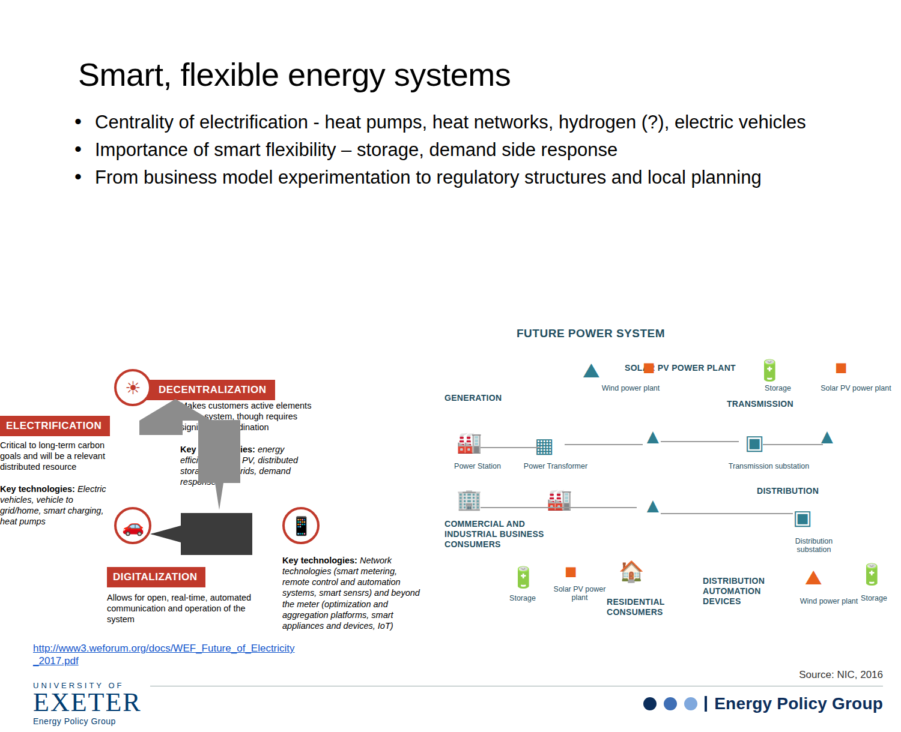Smart, flexible energy systems
Centrality of electrification - heat pumps, heat networks, hydrogen (?), electric vehicles
Importance of smart flexibility – storage, demand side response
From business model experimentation to regulatory structures and local planning
☀
🚗
📱
DECENTRALIZATION
ELECTRIFICATION
DIGITALIZATION
Makes customers active elements of the system, though requires significant coordination
Key technologies: energy efficiency, solar PV, distributed storage, microgrids, demand response,
Critical to long-term carbon goals and will be a relevant distributed resource
Key technologies: Electric vehicles, vehicle to grid/home, smart charging, heat pumps
Key technologies: Network technologies (smart metering, remote control and automation systems, smart sensrs) and beyond the meter (optimization and aggregation platforms, smart appliances and devices, IoT)
Allows for open, real-time, automated communication and operation of the system
FUTURE POWER SYSTEM
Solar PV power plant
Wind power plant
GENERATION
TRANSMISSION
Storage
Solar PV power plant
⛰
■
🔋
■
🏭
▦
▲
▣
▲
Power Station
Power Transformer
Transmission substation
DISTRIBUTION
🏢
🏭
▲
▣
COMMERCIAL AND
INDUSTRIAL BUSINESS
CONSUMERS
Distribution substation
🔋
■
🏠
⛰
🔋
Storage
Solar PV power plant
RESIDENTIAL
CONSUMERS
DISTRIBUTION
AUTOMATION
DEVICES
Wind power plant
Storage
http://www3.weforum.org/docs/WEF_Future_of_Electricity
_2017.pdf
Source: NIC, 2016
UNIVERSITY OF
EXETER
Energy Policy Group
Energy Policy Group